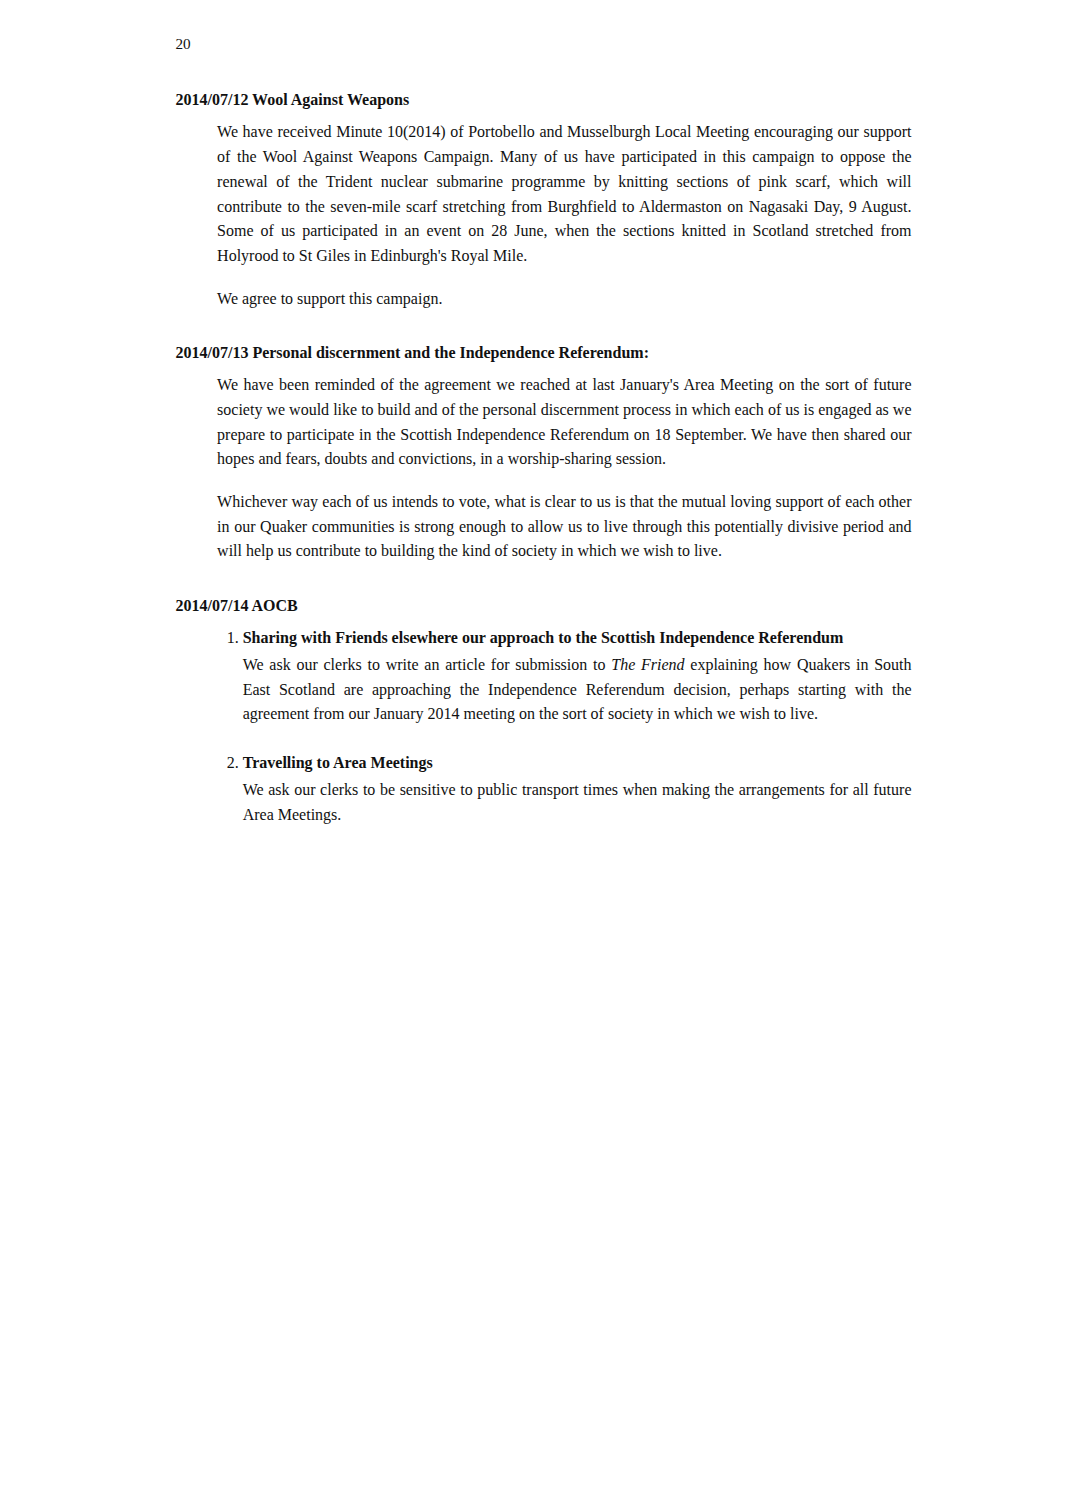20
2014/07/12 Wool Against Weapons
We have received Minute 10(2014) of Portobello and Musselburgh Local Meeting encouraging our support of the Wool Against Weapons Campaign. Many of us have participated in this campaign to oppose the renewal of the Trident nuclear submarine programme by knitting sections of pink scarf, which will contribute to the seven-mile scarf stretching from Burghfield to Aldermaston on Nagasaki Day, 9 August. Some of us participated in an event on 28 June, when the sections knitted in Scotland stretched from Holyrood to St Giles in Edinburgh's Royal Mile.
We agree to support this campaign.
2014/07/13 Personal discernment and the Independence Referendum:
We have been reminded of the agreement we reached at last January's Area Meeting on the sort of future society we would like to build and of the personal discernment process in which each of us is engaged as we prepare to participate in the Scottish Independence Referendum on 18 September. We have then shared our hopes and fears, doubts and convictions, in a worship-sharing session.
Whichever way each of us intends to vote, what is clear to us is that the mutual loving support of each other in our Quaker communities is strong enough to allow us to live through this potentially divisive period and will help us contribute to building the kind of society in which we wish to live.
2014/07/14 AOCB
Sharing with Friends elsewhere our approach to the Scottish Independence Referendum
We ask our clerks to write an article for submission to The Friend explaining how Quakers in South East Scotland are approaching the Independence Referendum decision, perhaps starting with the agreement from our January 2014 meeting on the sort of society in which we wish to live.
Travelling to Area Meetings
We ask our clerks to be sensitive to public transport times when making the arrangements for all future Area Meetings.